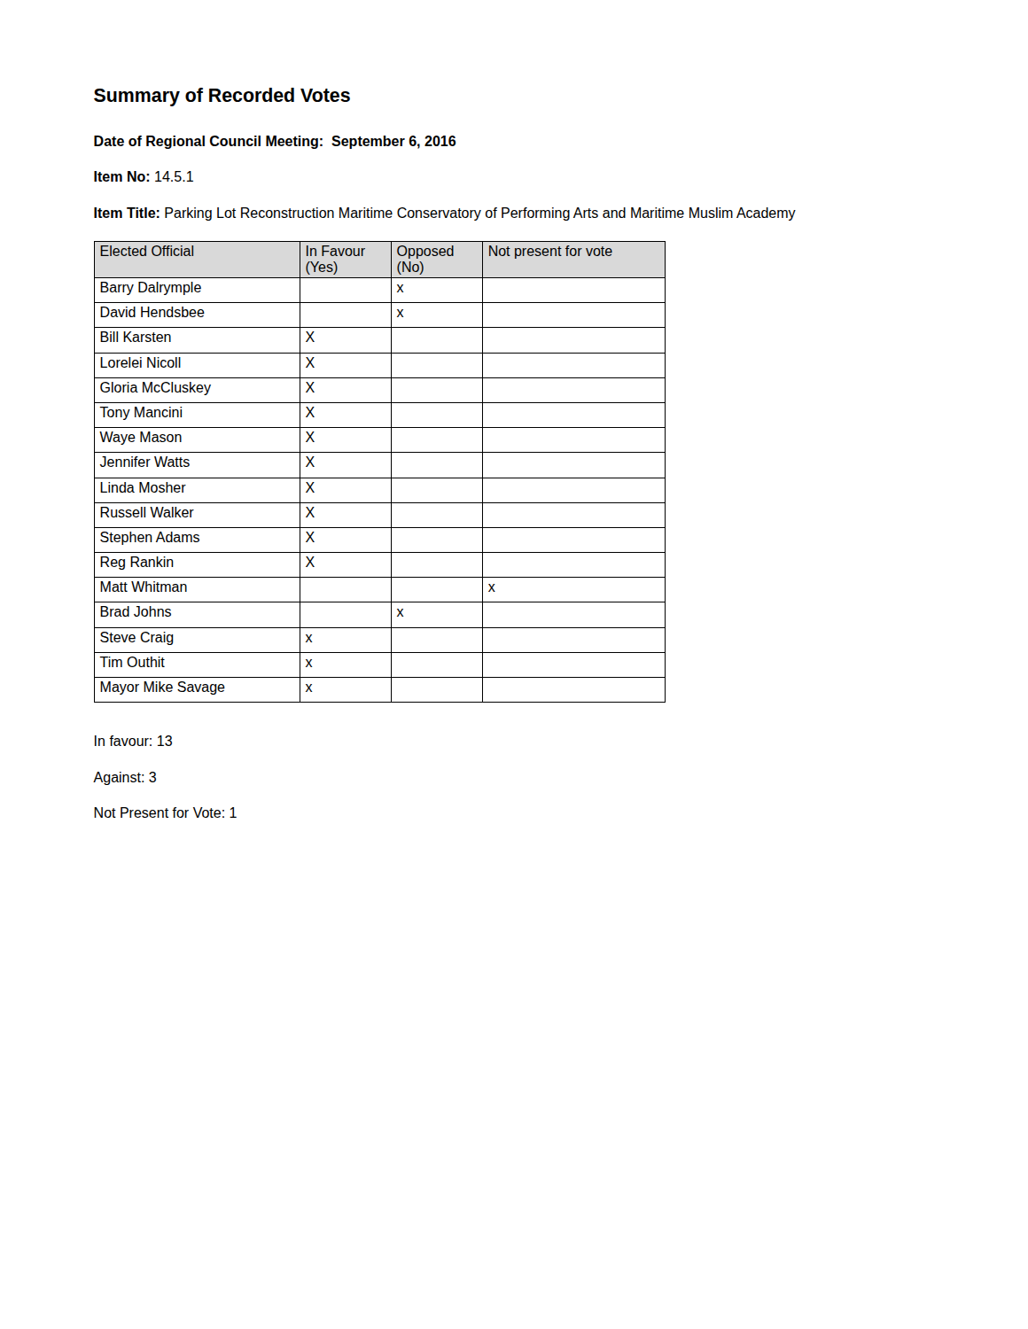Summary of Recorded Votes
Date of Regional Council Meeting: September 6, 2016
Item No: 14.5.1
Item Title: Parking Lot Reconstruction Maritime Conservatory of Performing Arts and Maritime Muslim Academy
| Elected Official | In Favour (Yes) | Opposed (No) | Not present for vote |
| --- | --- | --- | --- |
| Barry Dalrymple | | x | |
| David Hendsbee | | x | |
| Bill Karsten | X | | |
| Lorelei Nicoll | X | | |
| Gloria McCluskey | X | | |
| Tony Mancini | X | | |
| Waye Mason | X | | |
| Jennifer Watts | X | | |
| Linda Mosher | X | | |
| Russell Walker | X | | |
| Stephen Adams | X | | |
| Reg Rankin | X | | |
| Matt Whitman | | | x |
| Brad Johns | | x | |
| Steve Craig | x | | |
| Tim Outhit | x | | |
| Mayor Mike Savage | x | | |
In favour: 13
Against: 3
Not Present for Vote: 1